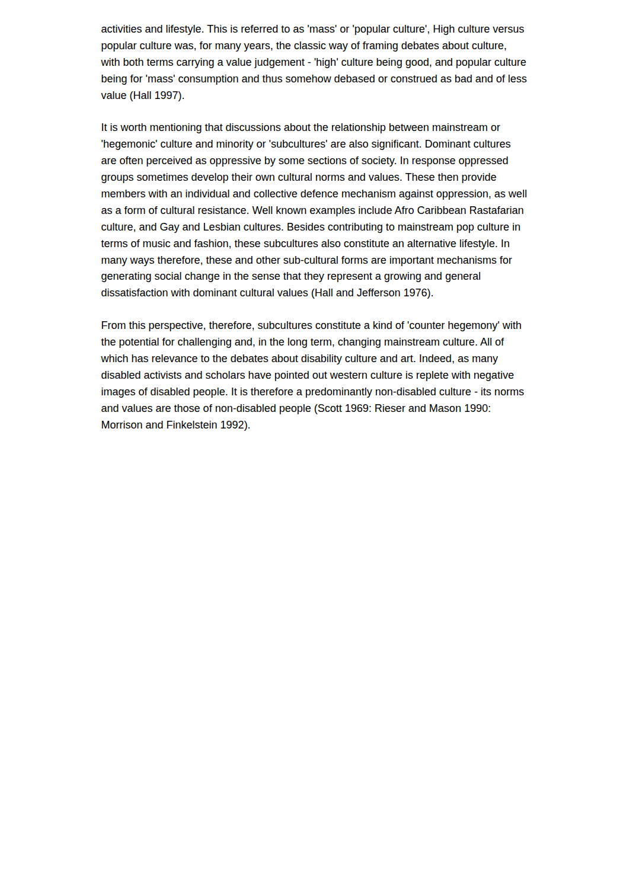activities and lifestyle. This is referred to as 'mass' or 'popular culture', High culture versus popular culture was, for many years, the classic way of framing debates about culture, with both terms carrying a value judgement - 'high' culture being good, and popular culture being for 'mass' consumption and thus somehow debased or construed as bad and of less value (Hall 1997).
It is worth mentioning that discussions about the relationship between mainstream or 'hegemonic' culture and minority or 'subcultures' are also significant. Dominant cultures are often perceived as oppressive by some sections of society. In response oppressed groups sometimes develop their own cultural norms and values. These then provide members with an individual and collective defence mechanism against oppression, as well as a form of cultural resistance. Well known examples include Afro Caribbean Rastafarian culture, and Gay and Lesbian cultures. Besides contributing to mainstream pop culture in terms of music and fashion, these subcultures also constitute an alternative lifestyle. In many ways therefore, these and other sub-cultural forms are important mechanisms for generating social change in the sense that they represent a growing and general dissatisfaction with dominant cultural values (Hall and Jefferson 1976).
From this perspective, therefore, subcultures constitute a kind of 'counter hegemony' with the potential for challenging and, in the long term, changing mainstream culture. All of which has relevance to the debates about disability culture and art. Indeed, as many disabled activists and scholars have pointed out western culture is replete with negative images of disabled people. It is therefore a predominantly non-disabled culture - its norms and values are those of non-disabled people (Scott 1969: Rieser and Mason 1990: Morrison and Finkelstein 1992).